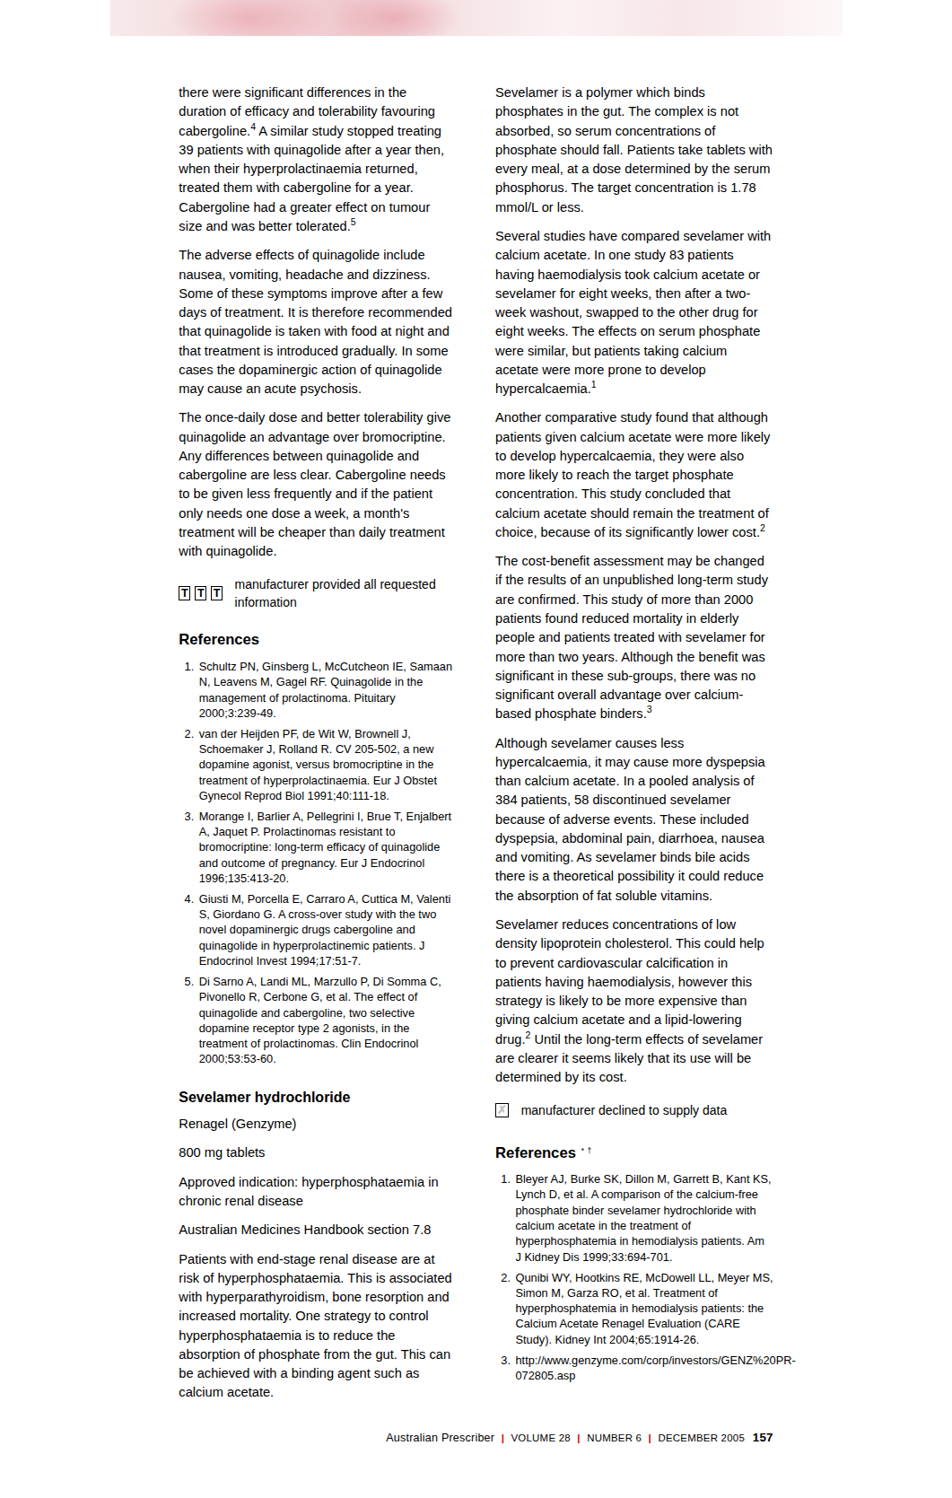there were significant differences in the duration of efficacy and tolerability favouring cabergoline.4 A similar study stopped treating 39 patients with quinagolide after a year then, when their hyperprolactinaemia returned, treated them with cabergoline for a year. Cabergoline had a greater effect on tumour size and was better tolerated.5
The adverse effects of quinagolide include nausea, vomiting, headache and dizziness. Some of these symptoms improve after a few days of treatment. It is therefore recommended that quinagolide is taken with food at night and that treatment is introduced gradually. In some cases the dopaminergic action of quinagolide may cause an acute psychosis.
The once-daily dose and better tolerability give quinagolide an advantage over bromocriptine. Any differences between quinagolide and cabergoline are less clear. Cabergoline needs to be given less frequently and if the patient only needs one dose a week, a month's treatment will be cheaper than daily treatment with quinagolide.
TTT manufacturer provided all requested information
References
Schultz PN, Ginsberg L, McCutcheon IE, Samaan N, Leavens M, Gagel RF. Quinagolide in the management of prolactinoma. Pituitary 2000;3:239-49.
van der Heijden PF, de Wit W, Brownell J, Schoemaker J, Rolland R. CV 205-502, a new dopamine agonist, versus bromocriptine in the treatment of hyperprolactinaemia. Eur J Obstet Gynecol Reprod Biol 1991;40:111-18.
Morange I, Barlier A, Pellegrini I, Brue T, Enjalbert A, Jaquet P. Prolactinomas resistant to bromocriptine: long-term efficacy of quinagolide and outcome of pregnancy. Eur J Endocrinol 1996;135:413-20.
Giusti M, Porcella E, Carraro A, Cuttica M, Valenti S, Giordano G. A cross-over study with the two novel dopaminergic drugs cabergoline and quinagolide in hyperprolactinemic patients. J Endocrinol Invest 1994;17:51-7.
Di Sarno A, Landi ML, Marzullo P, Di Somma C, Pivonello R, Cerbone G, et al. The effect of quinagolide and cabergoline, two selective dopamine receptor type 2 agonists, in the treatment of prolactinomas. Clin Endocrinol 2000;53:53-60.
Sevelamer hydrochloride
Renagel (Genzyme)
800 mg tablets
Approved indication: hyperphosphataemia in chronic renal disease
Australian Medicines Handbook section 7.8
Patients with end-stage renal disease are at risk of hyperphosphataemia. This is associated with hyperparathyroidism, bone resorption and increased mortality. One strategy to control hyperphosphataemia is to reduce the absorption of phosphate from the gut. This can be achieved with a binding agent such as calcium acetate.
Sevelamer is a polymer which binds phosphates in the gut. The complex is not absorbed, so serum concentrations of phosphate should fall. Patients take tablets with every meal, at a dose determined by the serum phosphorus. The target concentration is 1.78 mmol/L or less.
Several studies have compared sevelamer with calcium acetate. In one study 83 patients having haemodialysis took calcium acetate or sevelamer for eight weeks, then after a two-week washout, swapped to the other drug for eight weeks. The effects on serum phosphate were similar, but patients taking calcium acetate were more prone to develop hypercalcaemia.1
Another comparative study found that although patients given calcium acetate were more likely to develop hypercalcaemia, they were also more likely to reach the target phosphate concentration. This study concluded that calcium acetate should remain the treatment of choice, because of its significantly lower cost.2
The cost-benefit assessment may be changed if the results of an unpublished long-term study are confirmed. This study of more than 2000 patients found reduced mortality in elderly people and patients treated with sevelamer for more than two years. Although the benefit was significant in these sub-groups, there was no significant overall advantage over calcium-based phosphate binders.3
Although sevelamer causes less hypercalcaemia, it may cause more dyspepsia than calcium acetate. In a pooled analysis of 384 patients, 58 discontinued sevelamer because of adverse events. These included dyspepsia, abdominal pain, diarrhoea, nausea and vomiting. As sevelamer binds bile acids there is a theoretical possibility it could reduce the absorption of fat soluble vitamins.
Sevelamer reduces concentrations of low density lipoprotein cholesterol. This could help to prevent cardiovascular calcification in patients having haemodialysis, however this strategy is likely to be more expensive than giving calcium acetate and a lipid-lowering drug.2 Until the long-term effects of sevelamer are clearer it seems likely that its use will be determined by its cost.
manufacturer declined to supply data
References
* †
Bleyer AJ, Burke SK, Dillon M, Garrett B, Kant KS, Lynch D, et al. A comparison of the calcium-free phosphate binder sevelamer hydrochloride with calcium acetate in the treatment of hyperphosphatemia in hemodialysis patients. Am J Kidney Dis 1999;33:694-701.
Qunibi WY, Hootkins RE, McDowell LL, Meyer MS, Simon M, Garza RO, et al. Treatment of hyperphosphatemia in hemodialysis patients: the Calcium Acetate Renagel Evaluation (CARE Study). Kidney Int 2004;65:1914-26.
http://www.genzyme.com/corp/investors/GENZ%20PR-072805.asp
Australian Prescriber | VOLUME 28 | NUMBER 6 | DECEMBER 2005 157